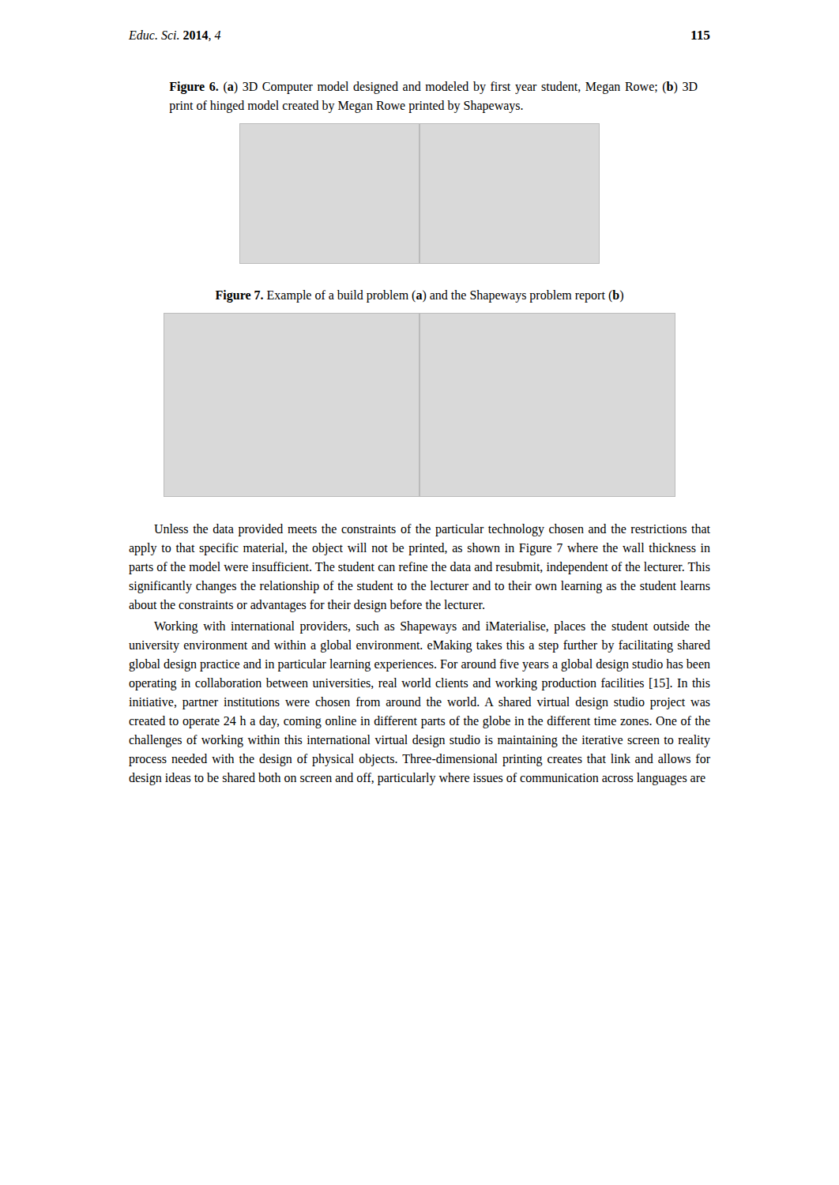Educ. Sci. 2014, 4
115
Figure 6. (a) 3D Computer model designed and modeled by first year student, Megan Rowe; (b) 3D print of hinged model created by Megan Rowe printed by Shapeways.
Figure 7. Example of a build problem (a) and the Shapeways problem report (b)
Unless the data provided meets the constraints of the particular technology chosen and the restrictions that apply to that specific material, the object will not be printed, as shown in Figure 7 where the wall thickness in parts of the model were insufficient. The student can refine the data and resubmit, independent of the lecturer. This significantly changes the relationship of the student to the lecturer and to their own learning as the student learns about the constraints or advantages for their design before the lecturer.
Working with international providers, such as Shapeways and iMaterialise, places the student outside the university environment and within a global environment. eMaking takes this a step further by facilitating shared global design practice and in particular learning experiences. For around five years a global design studio has been operating in collaboration between universities, real world clients and working production facilities [15]. In this initiative, partner institutions were chosen from around the world. A shared virtual design studio project was created to operate 24 h a day, coming online in different parts of the globe in the different time zones. One of the challenges of working within this international virtual design studio is maintaining the iterative screen to reality process needed with the design of physical objects. Three-dimensional printing creates that link and allows for design ideas to be shared both on screen and off, particularly where issues of communication across languages are